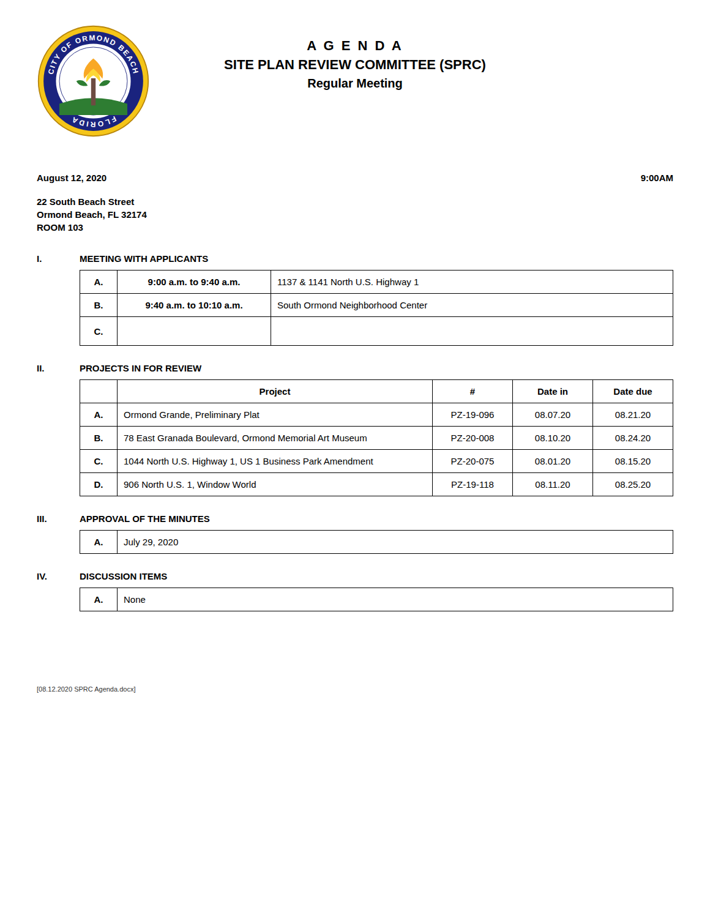CITY OF ORMOND BEACH FLORIDA
A G E N D A
SITE PLAN REVIEW COMMITTEE (SPRC)
Regular Meeting
August 12, 2020 9:00AM
22 South Beach Street
Ormond Beach, FL 32174
ROOM 103
I. MEETING WITH APPLICANTS
| A. | 9:00 a.m. to 9:40 a.m. | 1137 & 1141 North U.S. Highway 1 |
| B. | 9:40 a.m. to 10:10 a.m. | South Ormond Neighborhood Center |
| C. | | |
II. PROJECTS IN FOR REVIEW
| | Project | # | Date in | Date due |
| --- | --- | --- | --- | --- |
| A. | Ormond Grande, Preliminary Plat | PZ-19-096 | 08.07.20 | 08.21.20 |
| B. | 78 East Granada Boulevard, Ormond Memorial Art Museum | PZ-20-008 | 08.10.20 | 08.24.20 |
| C. | 1044 North U.S. Highway 1, US 1 Business Park Amendment | PZ-20-075 | 08.01.20 | 08.15.20 |
| D. | 906 North U.S. 1, Window World | PZ-19-118 | 08.11.20 | 08.25.20 |
III. APPROVAL OF THE MINUTES
| A. | July 29, 2020 |
IV. DISCUSSION ITEMS
| A. | None |
[08.12.2020 SPRC Agenda.docx]